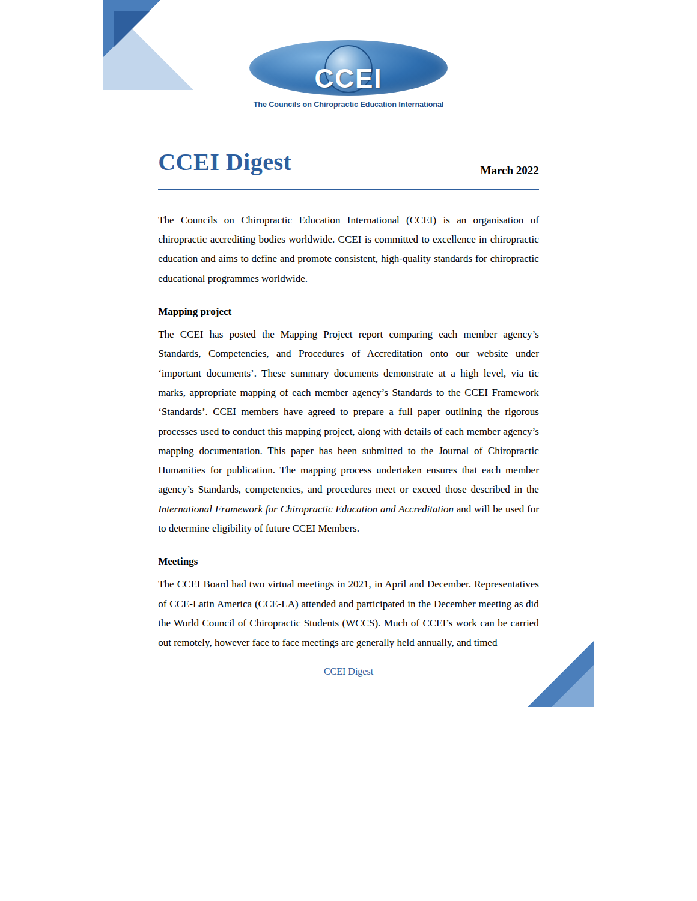CCEI
The Councils on Chiropractic Education International
CCEI Digest
March 2022
The Councils on Chiropractic Education International (CCEI) is an organisation of chiropractic accrediting bodies worldwide. CCEI is committed to excellence in chiropractic education and aims to define and promote consistent, high-quality standards for chiropractic educational programmes worldwide.
Mapping project
The CCEI has posted the Mapping Project report comparing each member agency’s Standards, Competencies, and Procedures of Accreditation onto our website under ‘important documents’. These summary documents demonstrate at a high level, via tic marks, appropriate mapping of each member agency’s Standards to the CCEI Framework ‘Standards’. CCEI members have agreed to prepare a full paper outlining the rigorous processes used to conduct this mapping project, along with details of each member agency’s mapping documentation. This paper has been submitted to the Journal of Chiropractic Humanities for publication. The mapping process undertaken ensures that each member agency’s Standards, competencies, and procedures meet or exceed those described in the International Framework for Chiropractic Education and Accreditation and will be used for to determine eligibility of future CCEI Members.
Meetings
The CCEI Board had two virtual meetings in 2021, in April and December. Representatives of CCE-Latin America (CCE-LA) attended and participated in the December meeting as did the World Council of Chiropractic Students (WCCS). Much of CCEI’s work can be carried out remotely, however face to face meetings are generally held annually, and timed
CCEI Digest